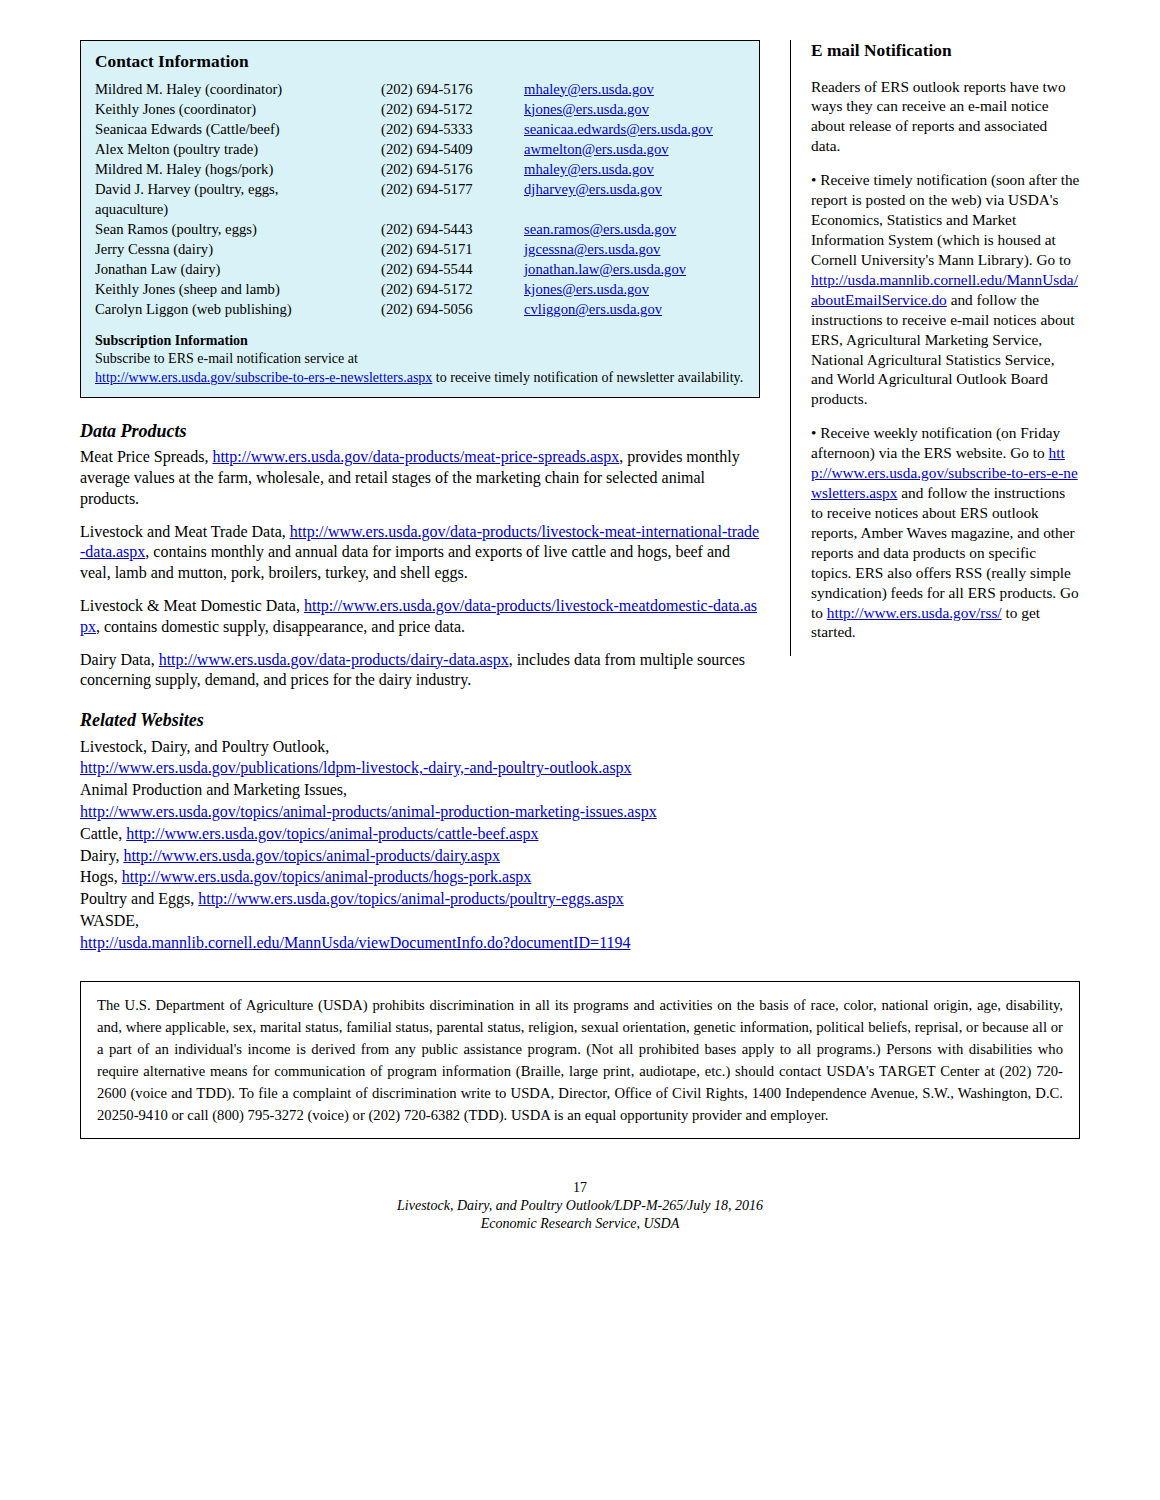Contact Information
| Mildred M. Haley (coordinator) | (202) 694-5176 | mhaley@ers.usda.gov |
| Keithly Jones (coordinator) | (202) 694-5172 | kjones@ers.usda.gov |
| Seanicaa Edwards (Cattle/beef) | (202) 694-5333 | seanicaa.edwards@ers.usda.gov |
| Alex Melton (poultry trade) | (202) 694-5409 | awmelton@ers.usda.gov |
| Mildred M. Haley (hogs/pork) | (202) 694-5176 | mhaley@ers.usda.gov |
| David J. Harvey (poultry, eggs, | (202) 694-5177 | djharvey@ers.usda.gov |
| aquaculture) | | |
| Sean Ramos (poultry, eggs) | (202) 694-5443 | sean.ramos@ers.usda.gov |
| Jerry Cessna (dairy) | (202) 694-5171 | jgcessna@ers.usda.gov |
| Jonathan Law (dairy) | (202) 694-5544 | jonathan.law@ers.usda.gov |
| Keithly Jones (sheep and lamb) | (202) 694-5172 | kjones@ers.usda.gov |
| Carolyn Liggon (web publishing) | (202) 694-5056 | cvliggon@ers.usda.gov |
Subscription Information
Subscribe to ERS e-mail notification service at
http://www.ers.usda.gov/subscribe-to-ers-e-newsletters.aspx to receive timely notification of newsletter availability.
Data Products
Meat Price Spreads, http://www.ers.usda.gov/data-products/meat-price-spreads.aspx, provides monthly average values at the farm, wholesale, and retail stages of the marketing chain for selected animal products.
Livestock and Meat Trade Data, http://www.ers.usda.gov/data-products/livestock-meat-international-trade-data.aspx, contains monthly and annual data for imports and exports of live cattle and hogs, beef and veal, lamb and mutton, pork, broilers, turkey, and shell eggs.
Livestock & Meat Domestic Data, http://www.ers.usda.gov/data-products/livestock-meatdomestic-data.aspx, contains domestic supply, disappearance, and price data.
Dairy Data, http://www.ers.usda.gov/data-products/dairy-data.aspx, includes data from multiple sources concerning supply, demand, and prices for the dairy industry.
Related Websites
Livestock, Dairy, and Poultry Outlook,
http://www.ers.usda.gov/publications/ldpm-livestock,-dairy,-and-poultry-outlook.aspx
Animal Production and Marketing Issues,
http://www.ers.usda.gov/topics/animal-products/animal-production-marketing-issues.aspx
Cattle, http://www.ers.usda.gov/topics/animal-products/cattle-beef.aspx
Dairy, http://www.ers.usda.gov/topics/animal-products/dairy.aspx
Hogs, http://www.ers.usda.gov/topics/animal-products/hogs-pork.aspx
Poultry and Eggs, http://www.ers.usda.gov/topics/animal-products/poultry-eggs.aspx
WASDE,
http://usda.mannlib.cornell.edu/MannUsda/viewDocumentInfo.do?documentID=1194
E mail Notification
Readers of ERS outlook reports have two ways they can receive an e-mail notice about release of reports and associated data.
• Receive timely notification (soon after the report is posted on the web) via USDA's Economics, Statistics and Market Information System (which is housed at Cornell University's Mann Library). Go to http://usda.mannlib.cornell.edu/MannUsda/aboutEmailService.do and follow the instructions to receive e-mail notices about ERS, Agricultural Marketing Service, National Agricultural Statistics Service, and World Agricultural Outlook Board products.
• Receive weekly notification (on Friday afternoon) via the ERS website. Go to http://www.ers.usda.gov/subscribe-to-ers-e-newsletters.aspx and follow the instructions to receive notices about ERS outlook reports, Amber Waves magazine, and other reports and data products on specific topics. ERS also offers RSS (really simple syndication) feeds for all ERS products. Go to http://www.ers.usda.gov/rss/ to get started.
The U.S. Department of Agriculture (USDA) prohibits discrimination in all its programs and activities on the basis of race, color, national origin, age, disability, and, where applicable, sex, marital status, familial status, parental status, religion, sexual orientation, genetic information, political beliefs, reprisal, or because all or a part of an individual's income is derived from any public assistance program. (Not all prohibited bases apply to all programs.) Persons with disabilities who require alternative means for communication of program information (Braille, large print, audiotape, etc.) should contact USDA's TARGET Center at (202) 720-2600 (voice and TDD). To file a complaint of discrimination write to USDA, Director, Office of Civil Rights, 1400 Independence Avenue, S.W., Washington, D.C. 20250-9410 or call (800) 795-3272 (voice) or (202) 720-6382 (TDD). USDA is an equal opportunity provider and employer.
17
Livestock, Dairy, and Poultry Outlook/LDP-M-265/July 18, 2016
Economic Research Service, USDA